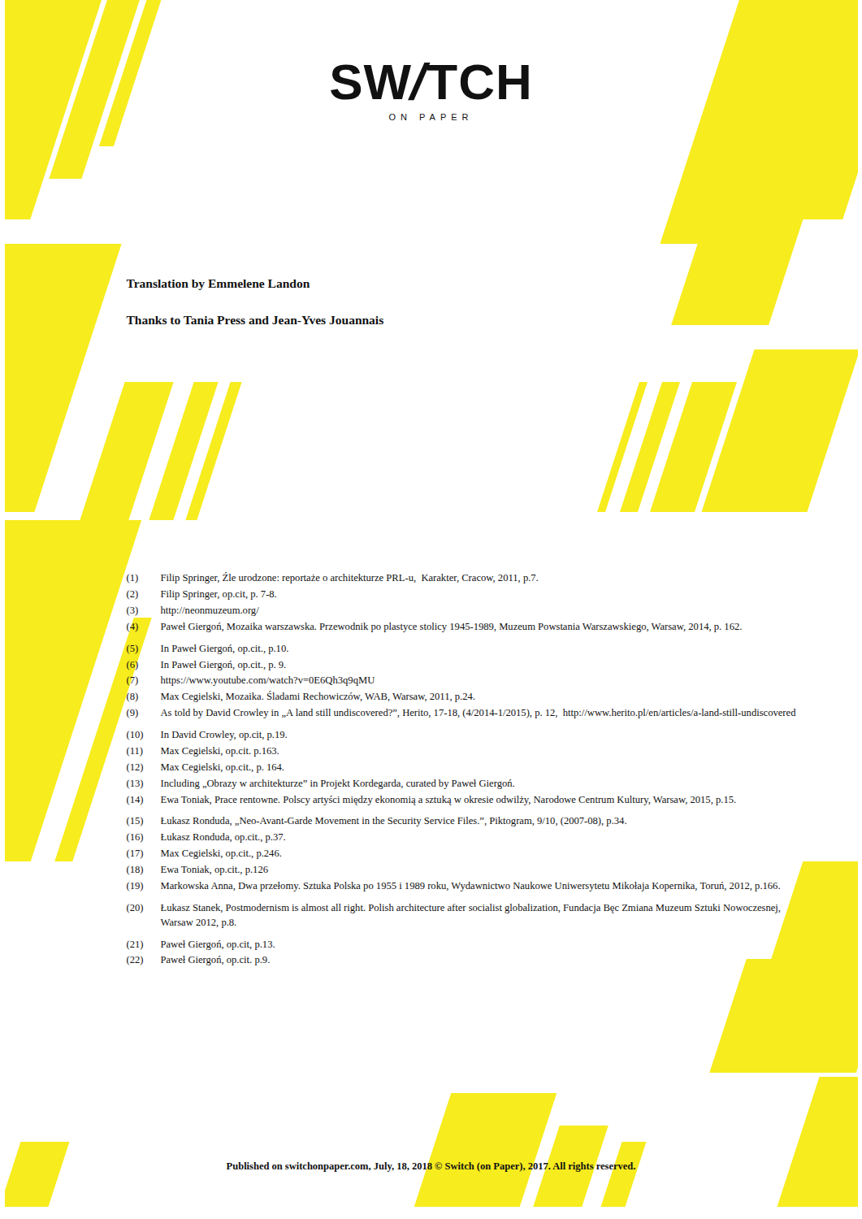SW/TCH
ON PAPER
Translation by Emmelene Landon
Thanks to Tania Press and Jean-Yves Jouannais
(1) Filip Springer, Źle urodzone: reportaże o architekturze PRL-u, Karakter, Cracow, 2011, p.7.
(2) Filip Springer, op.cit, p. 7-8.
(3) http://neonmuzeum.org/
(4) Paweł Giergoń, Mozaika warszawska. Przewodnik po plastyce stolicy 1945-1989, Muzeum Powstania Warszawskiego, Warsaw, 2014, p. 162.
(5) In Paweł Giergoń, op.cit., p.10.
(6) In Paweł Giergoń, op.cit., p. 9.
(7) https://www.youtube.com/watch?v=0E6Qh3q9qMU
(8) Max Cegielski, Mozaika. Śladami Rechowiczów, WAB, Warsaw, 2011, p.24.
(9) As told by David Crowley in „A land still undiscovered?”, Herito, 17-18, (4/2014-1/2015), p. 12, http://www.herito.pl/en/articles/a-land-still-undiscovered
(10) In David Crowley, op.cit, p.19.
(11) Max Cegielski, op.cit. p.163.
(12) Max Cegielski, op.cit., p. 164.
(13) Including „Obrazy w architekturze” in Projekt Kordegarda, curated by Paweł Giergoń.
(14) Ewa Toniak, Prace rentowne. Polscy artyści między ekonomią a sztuką w okresie odwilży, Narodowe Centrum Kultury, Warsaw, 2015, p.15.
(15) Łukasz Ronduda, „Neo-Avant-Garde Movement in the Security Service Files.”, Piktogram, 9/10, (2007-08), p.34.
(16) Łukasz Ronduda, op.cit., p.37.
(17) Max Cegielski, op.cit., p.246.
(18) Ewa Toniak, op.cit., p.126
(19) Markowska Anna, Dwa przełomy. Sztuka Polska po 1955 i 1989 roku, Wydawnictwo Naukowe Uniwersytetu Mikołaja Kopernika, Toruń, 2012, p.166.
(20) Łukasz Stanek, Postmodernism is almost all right. Polish architecture after socialist globalization, Fundacja Bęc Zmiana Muzeum Sztuki Nowoczesnej, Warsaw 2012, p.8.
(21) Paweł Giergoń, op.cit, p.13.
(22) Paweł Giergoń, op.cit. p.9.
Published on switchonpaper.com, July, 18, 2018 © Switch (on Paper), 2017. All rights reserved.